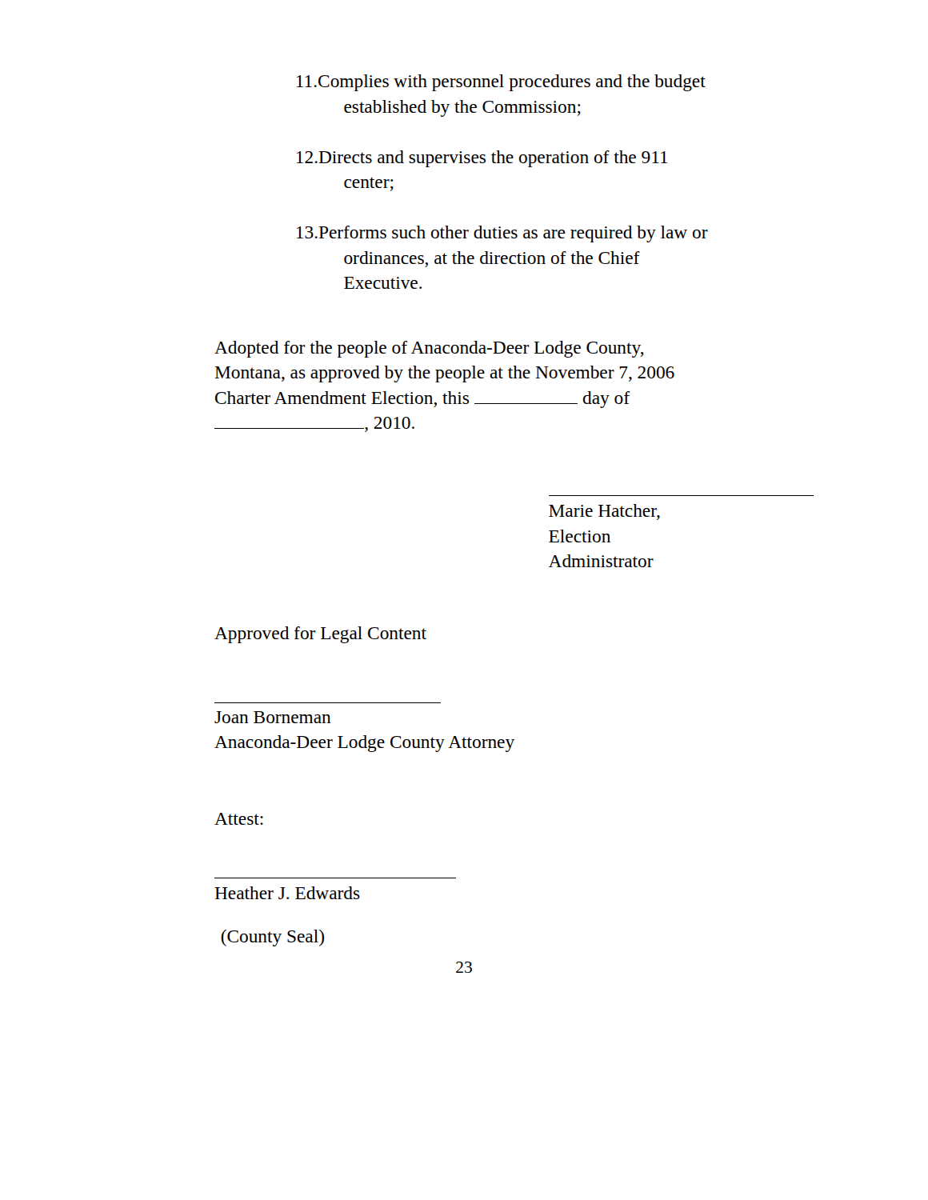11. Complies with personnel procedures and the budget established by the Commission;
12. Directs and supervises the operation of the 911 center;
13. Performs such other duties as are required by law or ordinances, at the direction of the Chief Executive.
Adopted for the people of Anaconda-Deer Lodge County, Montana, as approved by the people at the November 7, 2006 Charter Amendment Election, this day of , 2010.
Marie Hatcher, Election Administrator
Approved for Legal Content
Joan Borneman
Anaconda-Deer Lodge County Attorney
Attest:
Heather J. Edwards
(County Seal)
23